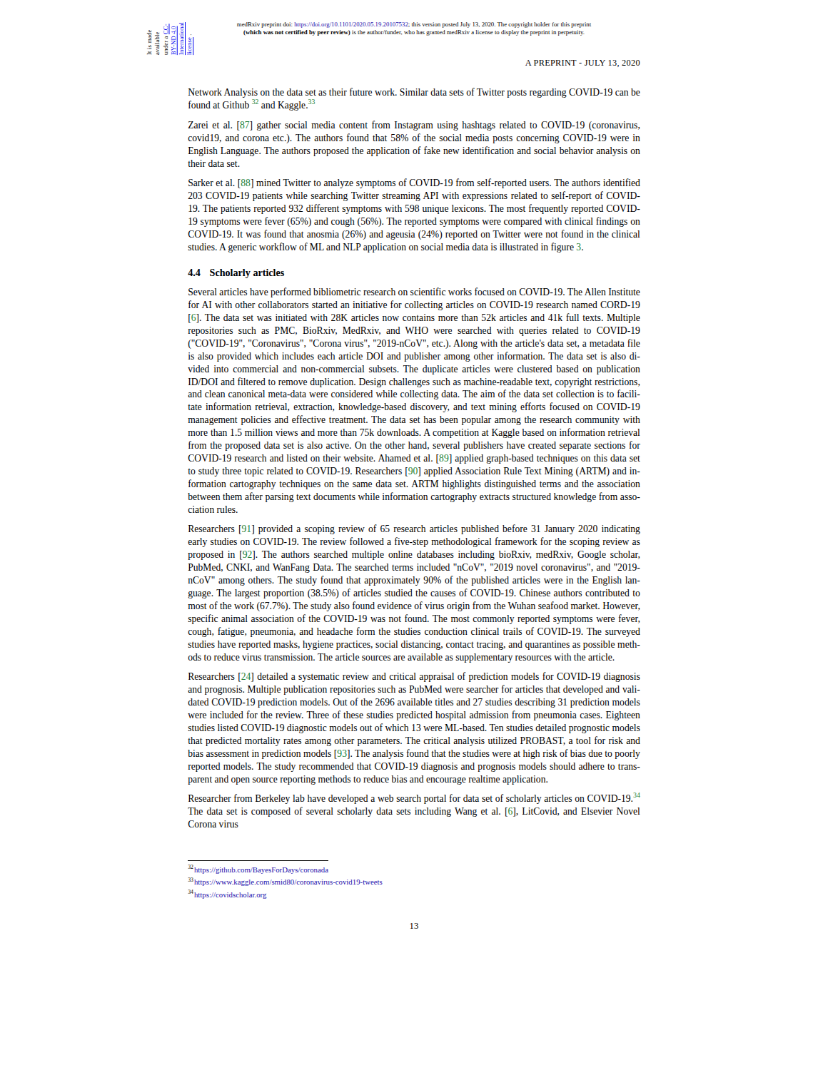It is made available under a CC-BY-ND 4.0 International license .
medRxiv preprint doi: https://doi.org/10.1101/2020.05.19.20107532; this version posted July 13, 2020. The copyright holder for this preprint (which was not certified by peer review) is the author/funder, who has granted medRxiv a license to display the preprint in perpetuity.
A PREPRINT - JULY 13, 2020
Network Analysis on the data set as their future work. Similar data sets of Twitter posts regarding COVID-19 can be found at Github 32 and Kaggle.33
Zarei et al. [87] gather social media content from Instagram using hashtags related to COVID-19 (coronavirus, covid19, and corona etc.). The authors found that 58% of the social media posts concerning COVID-19 were in English Language. The authors proposed the application of fake new identification and social behavior analysis on their data set.
Sarker et al. [88] mined Twitter to analyze symptoms of COVID-19 from self-reported users. The authors identified 203 COVID-19 patients while searching Twitter streaming API with expressions related to self-report of COVID-19. The patients reported 932 different symptoms with 598 unique lexicons. The most frequently reported COVID-19 symptoms were fever (65%) and cough (56%). The reported symptoms were compared with clinical findings on COVID-19. It was found that anosmia (26%) and ageusia (24%) reported on Twitter were not found in the clinical studies. A generic workflow of ML and NLP application on social media data is illustrated in figure 3.
4.4 Scholarly articles
Several articles have performed bibliometric research on scientific works focused on COVID-19. The Allen Institute for AI with other collaborators started an initiative for collecting articles on COVID-19 research named CORD-19 [6]. The data set was initiated with 28K articles now contains more than 52k articles and 41k full texts. Multiple repositories such as PMC, BioRxiv, MedRxiv, and WHO were searched with queries related to COVID-19 ("COVID-19", "Coronavirus", "Corona virus", "2019-nCoV", etc.). Along with the article's data set, a metadata file is also provided which includes each article DOI and publisher among other information. The data set is also divided into commercial and non-commercial subsets. The duplicate articles were clustered based on publication ID/DOI and filtered to remove duplication. Design challenges such as machine-readable text, copyright restrictions, and clean canonical meta-data were considered while collecting data. The aim of the data set collection is to facilitate information retrieval, extraction, knowledge-based discovery, and text mining efforts focused on COVID-19 management policies and effective treatment. The data set has been popular among the research community with more than 1.5 million views and more than 75k downloads. A competition at Kaggle based on information retrieval from the proposed data set is also active. On the other hand, several publishers have created separate sections for COVID-19 research and listed on their website. Ahamed et al. [89] applied graph-based techniques on this data set to study three topic related to COVID-19. Researchers [90] applied Association Rule Text Mining (ARTM) and information cartography techniques on the same data set. ARTM highlights distinguished terms and the association between them after parsing text documents while information cartography extracts structured knowledge from association rules.
Researchers [91] provided a scoping review of 65 research articles published before 31 January 2020 indicating early studies on COVID-19. The review followed a five-step methodological framework for the scoping review as proposed in [92]. The authors searched multiple online databases including bioRxiv, medRxiv, Google scholar, PubMed, CNKI, and WanFang Data. The searched terms included "nCoV", "2019 novel coronavirus", and "2019-nCoV" among others. The study found that approximately 90% of the published articles were in the English language. The largest proportion (38.5%) of articles studied the causes of COVID-19. Chinese authors contributed to most of the work (67.7%). The study also found evidence of virus origin from the Wuhan seafood market. However, specific animal association of the COVID-19 was not found. The most commonly reported symptoms were fever, cough, fatigue, pneumonia, and headache form the studies conduction clinical trails of COVID-19. The surveyed studies have reported masks, hygiene practices, social distancing, contact tracing, and quarantines as possible methods to reduce virus transmission. The article sources are available as supplementary resources with the article.
Researchers [24] detailed a systematic review and critical appraisal of prediction models for COVID-19 diagnosis and prognosis. Multiple publication repositories such as PubMed were searcher for articles that developed and validated COVID-19 prediction models. Out of the 2696 available titles and 27 studies describing 31 prediction models were included for the review. Three of these studies predicted hospital admission from pneumonia cases. Eighteen studies listed COVID-19 diagnostic models out of which 13 were ML-based. Ten studies detailed prognostic models that predicted mortality rates among other parameters. The critical analysis utilized PROBAST, a tool for risk and bias assessment in prediction models [93]. The analysis found that the studies were at high risk of bias due to poorly reported models. The study recommended that COVID-19 diagnosis and prognosis models should adhere to transparent and open source reporting methods to reduce bias and encourage realtime application.
Researcher from Berkeley lab have developed a web search portal for data set of scholarly articles on COVID-19.34 The data set is composed of several scholarly data sets including Wang et al. [6], LitCovid, and Elsevier Novel Corona virus
32https://github.com/BayesForDays/coronada
33https://www.kaggle.com/smid80/coronavirus-covid19-tweets
34https://covidscholar.org
13